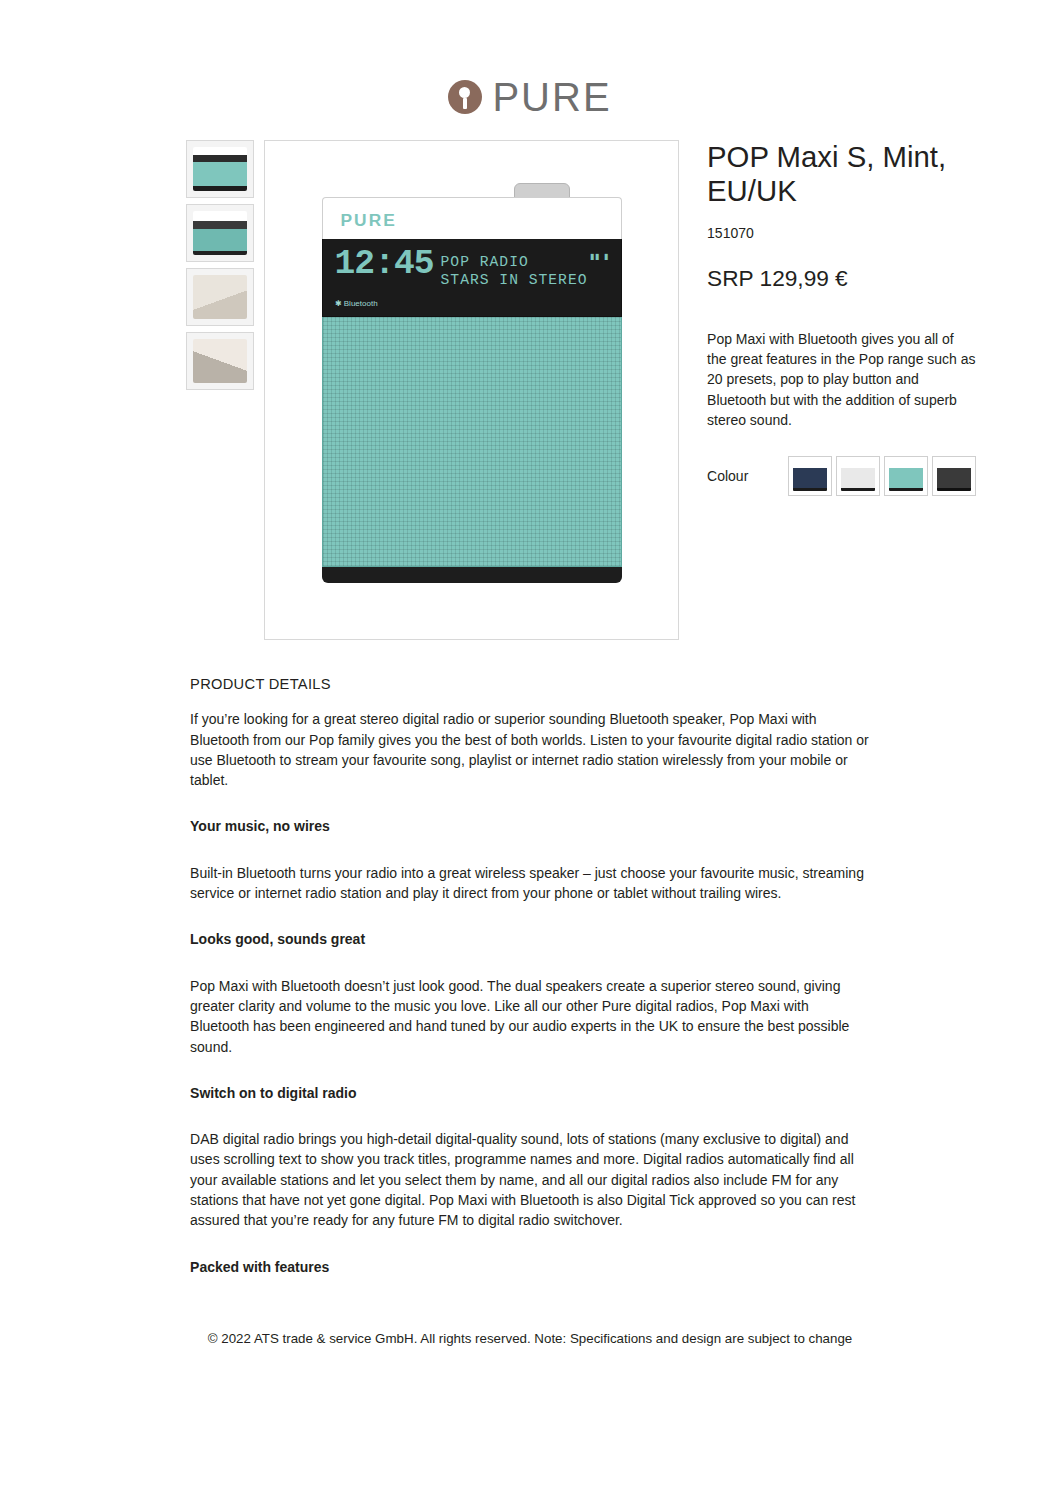PURE
PURE
▮▮ ▮
12:45
POP RADIO
STARS IN STEREO
✱ Bluetooth
POP Maxi S, Mint, EU/UK
151070
SRP 129,99 €
Pop Maxi with Bluetooth gives you all of the great features in the Pop range such as 20 presets, pop to play button and Bluetooth but with the addition of superb stereo sound.
Colour
PRODUCT DETAILS
If you’re looking for a great stereo digital radio or superior sounding Bluetooth speaker, Pop Maxi with Bluetooth from our Pop family gives you the best of both worlds. Listen to your favourite digital radio station or use Bluetooth to stream your favourite song, playlist or internet radio station wirelessly from your mobile or tablet.
Your music, no wires
Built-in Bluetooth turns your radio into a great wireless speaker – just choose your favourite music, streaming service or internet radio station and play it direct from your phone or tablet without trailing wires.
Looks good, sounds great
Pop Maxi with Bluetooth doesn’t just look good. The dual speakers create a superior stereo sound, giving greater clarity and volume to the music you love. Like all our other Pure digital radios, Pop Maxi with Bluetooth has been engineered and hand tuned by our audio experts in the UK to ensure the best possible sound.
Switch on to digital radio
DAB digital radio brings you high-detail digital-quality sound, lots of stations (many exclusive to digital) and uses scrolling text to show you track titles, programme names and more. Digital radios automatically find all your available stations and let you select them by name, and all our digital radios also include FM for any stations that have not yet gone digital. Pop Maxi with Bluetooth is also Digital Tick approved so you can rest assured that you’re ready for any future FM to digital radio switchover.
Packed with features
© 2022 ATS trade & service GmbH. All rights reserved. Note: Specifications and design are subject to change